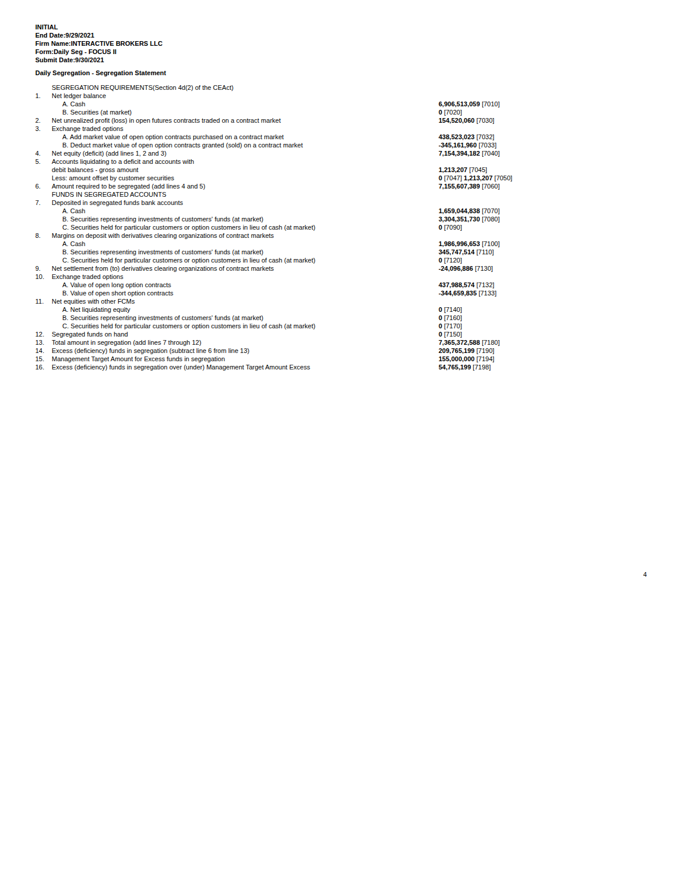INITIAL
End Date:9/29/2021
Firm Name:INTERACTIVE BROKERS LLC
Form:Daily Seg - FOCUS II
Submit Date:9/30/2021
Daily Segregation - Segregation Statement
| | SEGREGATION REQUIREMENTS(Section 4d(2) of the CEAct) | |
| 1. | Net ledger balance | |
| | A. Cash | 6,906,513,059 [7010] |
| | B. Securities (at market) | 0 [7020] |
| 2. | Net unrealized profit (loss) in open futures contracts traded on a contract market | 154,520,060 [7030] |
| 3. | Exchange traded options | |
| | A. Add market value of open option contracts purchased on a contract market | 438,523,023 [7032] |
| | B. Deduct market value of open option contracts granted (sold) on a contract market | -345,161,960 [7033] |
| 4. | Net equity (deficit) (add lines 1, 2 and 3) | 7,154,394,182 [7040] |
| 5. | Accounts liquidating to a deficit and accounts with | |
| | debit balances - gross amount | 1,213,207 [7045] |
| | Less: amount offset by customer securities | 0 [7047] 1,213,207 [7050] |
| 6. | Amount required to be segregated (add lines 4 and 5) | 7,155,607,389 [7060] |
| | FUNDS IN SEGREGATED ACCOUNTS | |
| 7. | Deposited in segregated funds bank accounts | |
| | A. Cash | 1,659,044,838 [7070] |
| | B. Securities representing investments of customers' funds (at market) | 3,304,351,730 [7080] |
| | C. Securities held for particular customers or option customers in lieu of cash (at market) | 0 [7090] |
| 8. | Margins on deposit with derivatives clearing organizations of contract markets | |
| | A. Cash | 1,986,996,653 [7100] |
| | B. Securities representing investments of customers' funds (at market) | 345,747,514 [7110] |
| | C. Securities held for particular customers or option customers in lieu of cash (at market) | 0 [7120] |
| 9. | Net settlement from (to) derivatives clearing organizations of contract markets | -24,096,886 [7130] |
| 10. | Exchange traded options | |
| | A. Value of open long option contracts | 437,988,574 [7132] |
| | B. Value of open short option contracts | -344,659,835 [7133] |
| 11. | Net equities with other FCMs | |
| | A. Net liquidating equity | 0 [7140] |
| | B. Securities representing investments of customers' funds (at market) | 0 [7160] |
| | C. Securities held for particular customers or option customers in lieu of cash (at market) | 0 [7170] |
| 12. | Segregated funds on hand | 0 [7150] |
| 13. | Total amount in segregation (add lines 7 through 12) | 7,365,372,588 [7180] |
| 14. | Excess (deficiency) funds in segregation (subtract line 6 from line 13) | 209,765,199 [7190] |
| 15. | Management Target Amount for Excess funds in segregation | 155,000,000 [7194] |
| 16. | Excess (deficiency) funds in segregation over (under) Management Target Amount Excess | 54,765,199 [7198] |
4